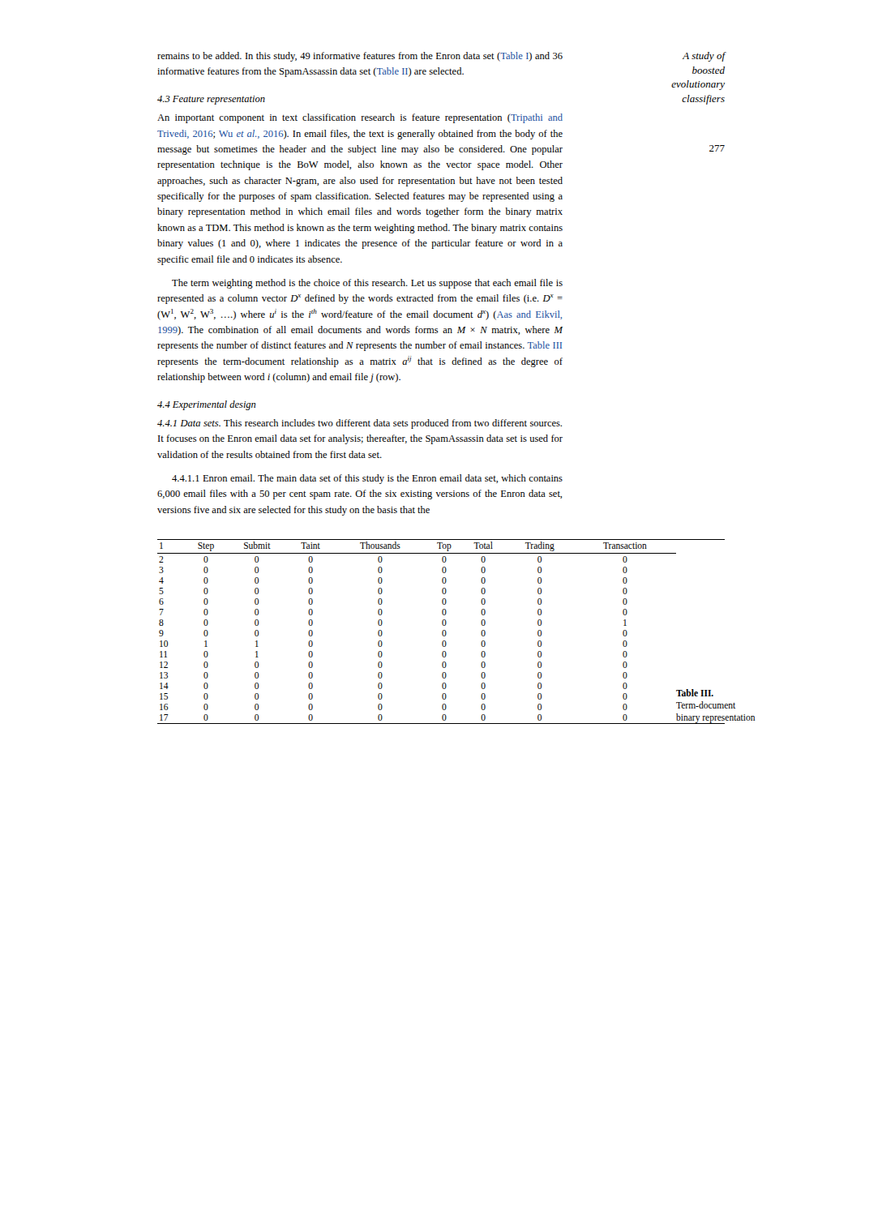A study of
boosted
evolutionary
classifiers
277
remains to be added. In this study, 49 informative features from the Enron data set (Table I) and 36 informative features from the SpamAssassin data set (Table II) are selected.
4.3 Feature representation
An important component in text classification research is feature representation (Tripathi and Trivedi, 2016; Wu et al., 2016). In email files, the text is generally obtained from the body of the message but sometimes the header and the subject line may also be considered. One popular representation technique is the BoW model, also known as the vector space model. Other approaches, such as character N-gram, are also used for representation but have not been tested specifically for the purposes of spam classification. Selected features may be represented using a binary representation method in which email files and words together form the binary matrix known as a TDM. This method is known as the term weighting method. The binary matrix contains binary values (1 and 0), where 1 indicates the presence of the particular feature or word in a specific email file and 0 indicates its absence.
The term weighting method is the choice of this research. Let us suppose that each email file is represented as a column vector Dx defined by the words extracted from the email files (i.e. Dx = (W1, W2, W3, ….) where ui is the ith word/feature of the email document dx) (Aas and Eikvil, 1999). The combination of all email documents and words forms an M × N matrix, where M represents the number of distinct features and N represents the number of email instances. Table III represents the term-document relationship as a matrix aij that is defined as the degree of relationship between word i (column) and email file j (row).
4.4 Experimental design
4.4.1 Data sets. This research includes two different data sets produced from two different sources. It focuses on the Enron email data set for analysis; thereafter, the SpamAssassin data set is used for validation of the results obtained from the first data set.
4.4.1.1 Enron email. The main data set of this study is the Enron email data set, which contains 6,000 email files with a 50 per cent spam rate. Of the six existing versions of the Enron data set, versions five and six are selected for this study on the basis that the
| 1 | Step | Submit | Taint | Thousands | Top | Total | Trading | Transaction |
| --- | --- | --- | --- | --- | --- | --- | --- | --- |
| 2 | 0 | 0 | 0 | 0 | 0 | 0 | 0 | 0 |
| 3 | 0 | 0 | 0 | 0 | 0 | 0 | 0 | 0 |
| 4 | 0 | 0 | 0 | 0 | 0 | 0 | 0 | 0 |
| 5 | 0 | 0 | 0 | 0 | 0 | 0 | 0 | 0 |
| 6 | 0 | 0 | 0 | 0 | 0 | 0 | 0 | 0 |
| 7 | 0 | 0 | 0 | 0 | 0 | 0 | 0 | 0 |
| 8 | 0 | 0 | 0 | 0 | 0 | 0 | 0 | 1 |
| 9 | 0 | 0 | 0 | 0 | 0 | 0 | 0 | 0 |
| 10 | 1 | 1 | 0 | 0 | 0 | 0 | 0 | 0 |
| 11 | 0 | 1 | 0 | 0 | 0 | 0 | 0 | 0 |
| 12 | 0 | 0 | 0 | 0 | 0 | 0 | 0 | 0 |
| 13 | 0 | 0 | 0 | 0 | 0 | 0 | 0 | 0 |
| 14 | 0 | 0 | 0 | 0 | 0 | 0 | 0 | 0 |
| 15 | 0 | 0 | 0 | 0 | 0 | 0 | 0 | 0 |
| 16 | 0 | 0 | 0 | 0 | 0 | 0 | 0 | 0 |
| 17 | 0 | 0 | 0 | 0 | 0 | 0 | 0 | 0 |
Table III.
Term-document
binary representation